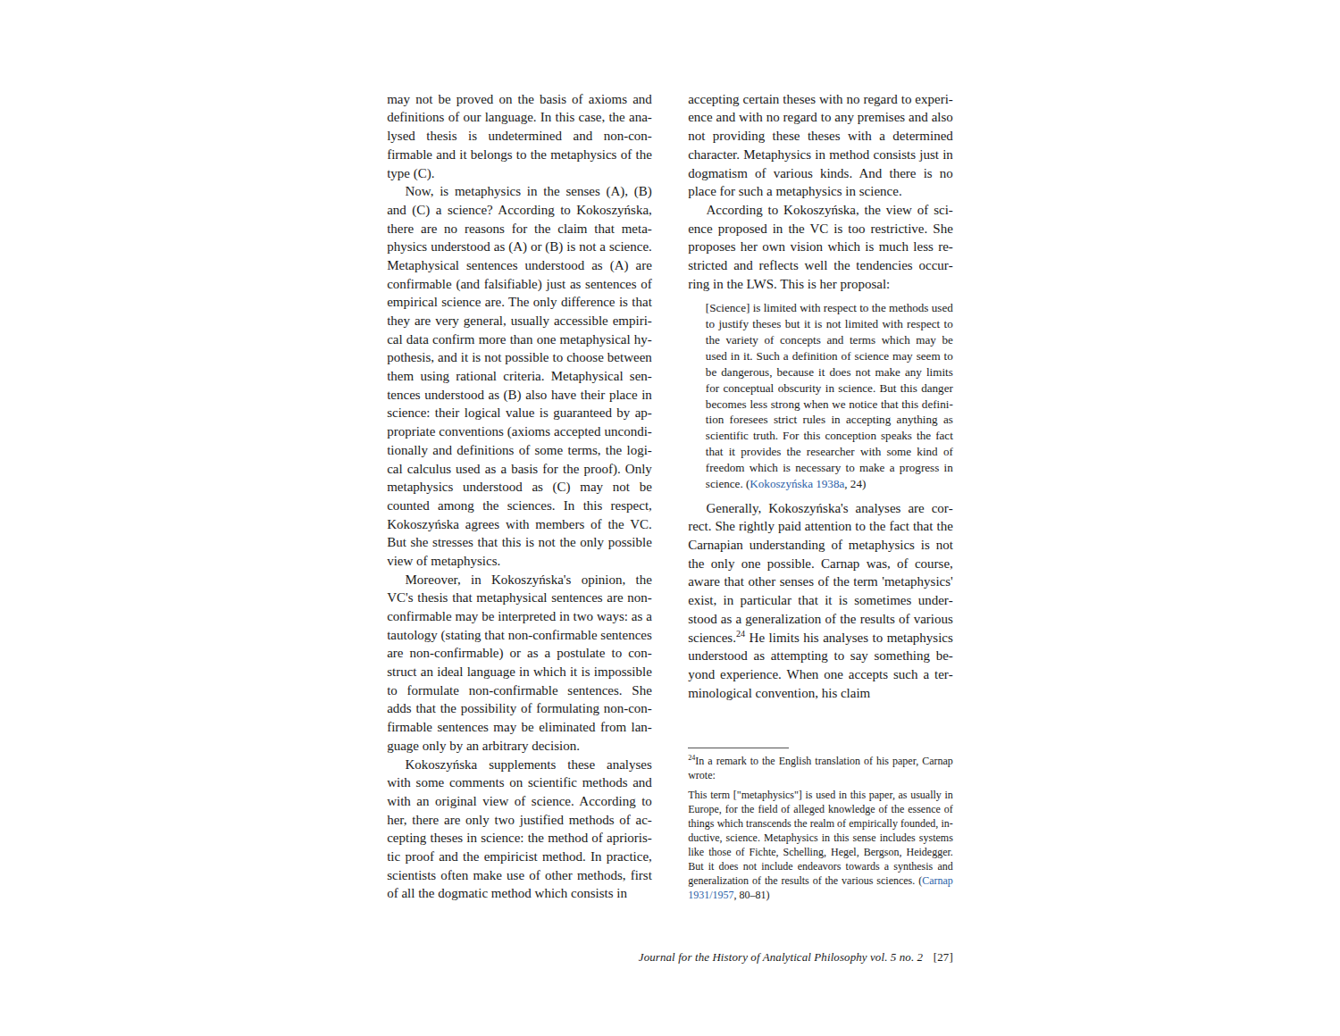may not be proved on the basis of axioms and definitions of our language. In this case, the analysed thesis is undetermined and non-confirmable and it belongs to the metaphysics of the type (C).
Now, is metaphysics in the senses (A), (B) and (C) a science? According to Kokoszyńska, there are no reasons for the claim that metaphysics understood as (A) or (B) is not a science. Metaphysical sentences understood as (A) are confirmable (and falsifiable) just as sentences of empirical science are. The only difference is that they are very general, usually accessible empirical data confirm more than one metaphysical hypothesis, and it is not possible to choose between them using rational criteria. Metaphysical sentences understood as (B) also have their place in science: their logical value is guaranteed by appropriate conventions (axioms accepted unconditionally and definitions of some terms, the logical calculus used as a basis for the proof). Only metaphysics understood as (C) may not be counted among the sciences. In this respect, Kokoszyńska agrees with members of the VC. But she stresses that this is not the only possible view of metaphysics.
Moreover, in Kokoszyńska's opinion, the VC's thesis that metaphysical sentences are non-confirmable may be interpreted in two ways: as a tautology (stating that non-confirmable sentences are non-confirmable) or as a postulate to construct an ideal language in which it is impossible to formulate non-confirmable sentences. She adds that the possibility of formulating non-confirmable sentences may be eliminated from language only by an arbitrary decision.
Kokoszyńska supplements these analyses with some comments on scientific methods and with an original view of science. According to her, there are only two justified methods of accepting theses in science: the method of aprioristic proof and the empiricist method. In practice, scientists often make use of other methods, first of all the dogmatic method which consists in
accepting certain theses with no regard to experience and with no regard to any premises and also not providing these theses with a determined character. Metaphysics in method consists just in dogmatism of various kinds. And there is no place for such a metaphysics in science.
According to Kokoszyńska, the view of science proposed in the VC is too restrictive. She proposes her own vision which is much less restricted and reflects well the tendencies occurring in the LWS. This is her proposal:
[Science] is limited with respect to the methods used to justify theses but it is not limited with respect to the variety of concepts and terms which may be used in it. Such a definition of science may seem to be dangerous, because it does not make any limits for conceptual obscurity in science. But this danger becomes less strong when we notice that this definition foresees strict rules in accepting anything as scientific truth. For this conception speaks the fact that it provides the researcher with some kind of freedom which is necessary to make a progress in science. (Kokoszyńska 1938a, 24)
Generally, Kokoszyńska's analyses are correct. She rightly paid attention to the fact that the Carnapian understanding of metaphysics is not the only one possible. Carnap was, of course, aware that other senses of the term 'metaphysics' exist, in particular that it is sometimes understood as a generalization of the results of various sciences.24 He limits his analyses to metaphysics understood as attempting to say something beyond experience. When one accepts such a terminological convention, his claim
24In a remark to the English translation of his paper, Carnap wrote: This term ["metaphysics"] is used in this paper, as usually in Europe, for the field of alleged knowledge of the essence of things which transcends the realm of empirically founded, inductive, science. Metaphysics in this sense includes systems like those of Fichte, Schelling, Hegel, Bergson, Heidegger. But it does not include endeavors towards a synthesis and generalization of the results of the various sciences. (Carnap 1931/1957, 80–81)
Journal for the History of Analytical Philosophy vol. 5 no. 2[27]